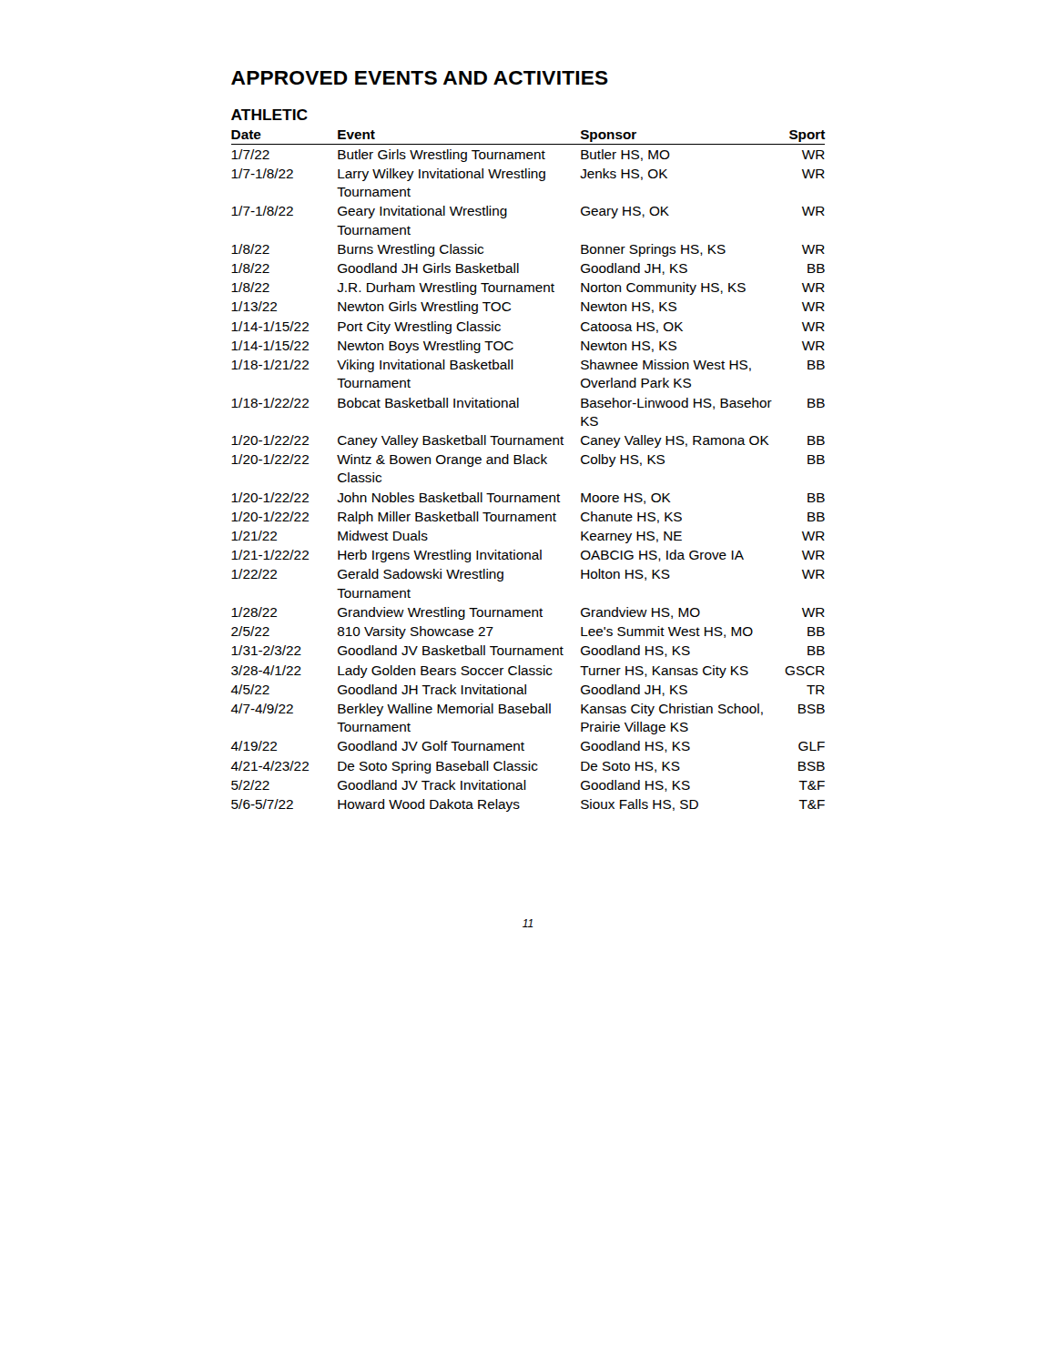APPROVED EVENTS AND ACTIVITIES
ATHLETIC
| Date | Event | Sponsor | Sport |
| --- | --- | --- | --- |
| 1/7/22 | Butler Girls Wrestling Tournament | Butler HS, MO | WR |
| 1/7-1/8/22 | Larry Wilkey Invitational Wrestling Tournament | Jenks HS, OK | WR |
| 1/7-1/8/22 | Geary Invitational Wrestling Tournament | Geary HS, OK | WR |
| 1/8/22 | Burns Wrestling Classic | Bonner Springs HS, KS | WR |
| 1/8/22 | Goodland JH Girls Basketball | Goodland JH, KS | BB |
| 1/8/22 | J.R. Durham Wrestling Tournament | Norton Community HS, KS | WR |
| 1/13/22 | Newton Girls Wrestling TOC | Newton HS, KS | WR |
| 1/14-1/15/22 | Port City Wrestling Classic | Catoosa HS, OK | WR |
| 1/14-1/15/22 | Newton Boys Wrestling TOC | Newton HS, KS | WR |
| 1/18-1/21/22 | Viking Invitational Basketball Tournament | Shawnee Mission West HS, Overland Park KS | BB |
| 1/18-1/22/22 | Bobcat Basketball Invitational | Basehor-Linwood HS, Basehor KS | BB |
| 1/20-1/22/22 | Caney Valley Basketball Tournament | Caney Valley HS, Ramona OK | BB |
| 1/20-1/22/22 | Wintz & Bowen Orange and Black Classic | Colby HS, KS | BB |
| 1/20-1/22/22 | John Nobles Basketball Tournament | Moore HS, OK | BB |
| 1/20-1/22/22 | Ralph Miller Basketball Tournament | Chanute HS, KS | BB |
| 1/21/22 | Midwest Duals | Kearney HS, NE | WR |
| 1/21-1/22/22 | Herb Irgens Wrestling Invitational | OABCIG HS, Ida Grove IA | WR |
| 1/22/22 | Gerald Sadowski Wrestling Tournament | Holton HS, KS | WR |
| 1/28/22 | Grandview Wrestling Tournament | Grandview HS, MO | WR |
| 2/5/22 | 810 Varsity Showcase 27 | Lee's Summit West HS, MO | BB |
| 1/31-2/3/22 | Goodland JV Basketball Tournament | Goodland HS, KS | BB |
| 3/28-4/1/22 | Lady Golden Bears Soccer Classic | Turner HS, Kansas City KS | GSCR |
| 4/5/22 | Goodland JH Track Invitational | Goodland JH, KS | TR |
| 4/7-4/9/22 | Berkley Walline Memorial Baseball Tournament | Kansas City Christian School, Prairie Village KS | BSB |
| 4/19/22 | Goodland JV Golf Tournament | Goodland HS, KS | GLF |
| 4/21-4/23/22 | De Soto Spring Baseball Classic | De Soto HS, KS | BSB |
| 5/2/22 | Goodland JV Track Invitational | Goodland HS, KS | T&F |
| 5/6-5/7/22 | Howard Wood Dakota Relays | Sioux Falls HS, SD | T&F |
11